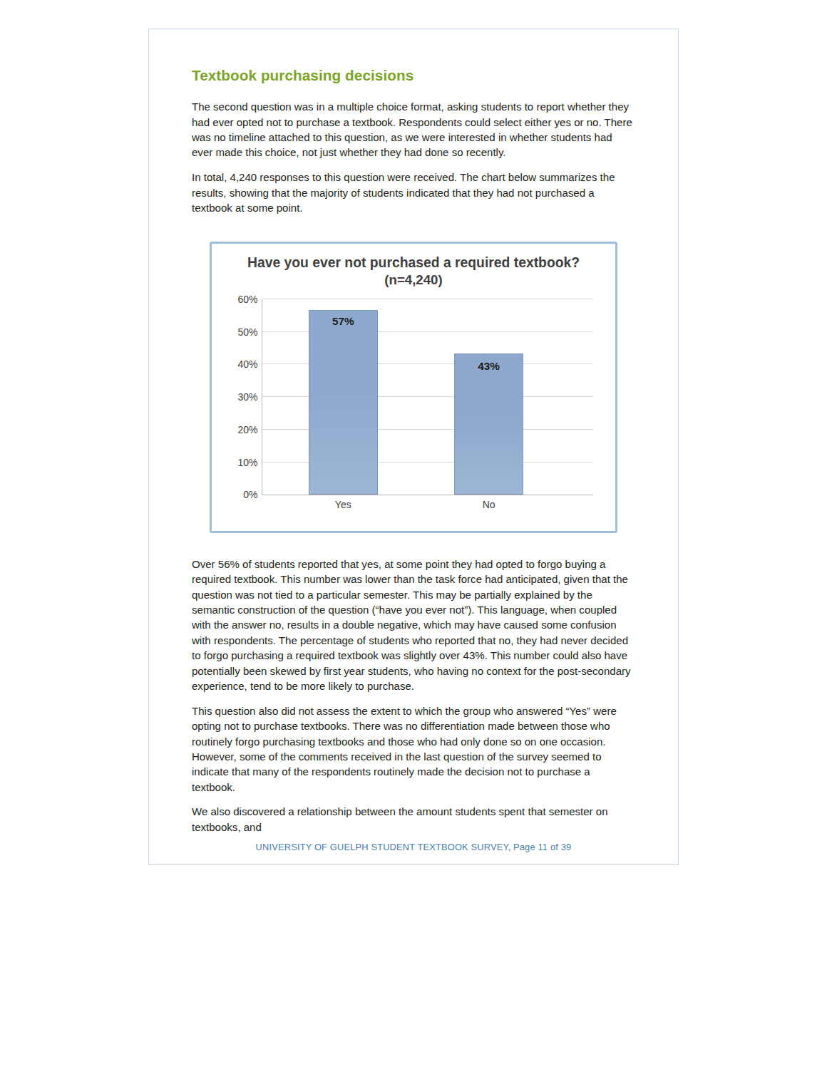Textbook purchasing decisions
The second question was in a multiple choice format, asking students to report whether they had ever opted not to purchase a textbook. Respondents could select either yes or no. There was no timeline attached to this question, as we were interested in whether students had ever made this choice, not just whether they had done so recently.
In total, 4,240 responses to this question were received. The chart below summarizes the results, showing that the majority of students indicated that they had not purchased a textbook at some point.
Have you ever not purchased a required textbook? (n=4,240)
60%
50%
40%
30%
20%
10%
0%
57%
Yes
43%
No
Over 56% of students reported that yes, at some point they had opted to forgo buying a required textbook. This number was lower than the task force had anticipated, given that the question was not tied to a particular semester. This may be partially explained by the semantic construction of the question (“have you ever not”). This language, when coupled with the answer no, results in a double negative, which may have caused some confusion with respondents. The percentage of students who reported that no, they had never decided to forgo purchasing a required textbook was slightly over 43%. This number could also have potentially been skewed by first year students, who having no context for the post-secondary experience, tend to be more likely to purchase.
This question also did not assess the extent to which the group who answered “Yes” were opting not to purchase textbooks. There was no differentiation made between those who routinely forgo purchasing textbooks and those who had only done so on one occasion. However, some of the comments received in the last question of the survey seemed to indicate that many of the respondents routinely made the decision not to purchase a textbook.
We also discovered a relationship between the amount students spent that semester on textbooks, and
UNIVERSITY OF GUELPH STUDENT TEXTBOOK SURVEY, Page 11 of 39